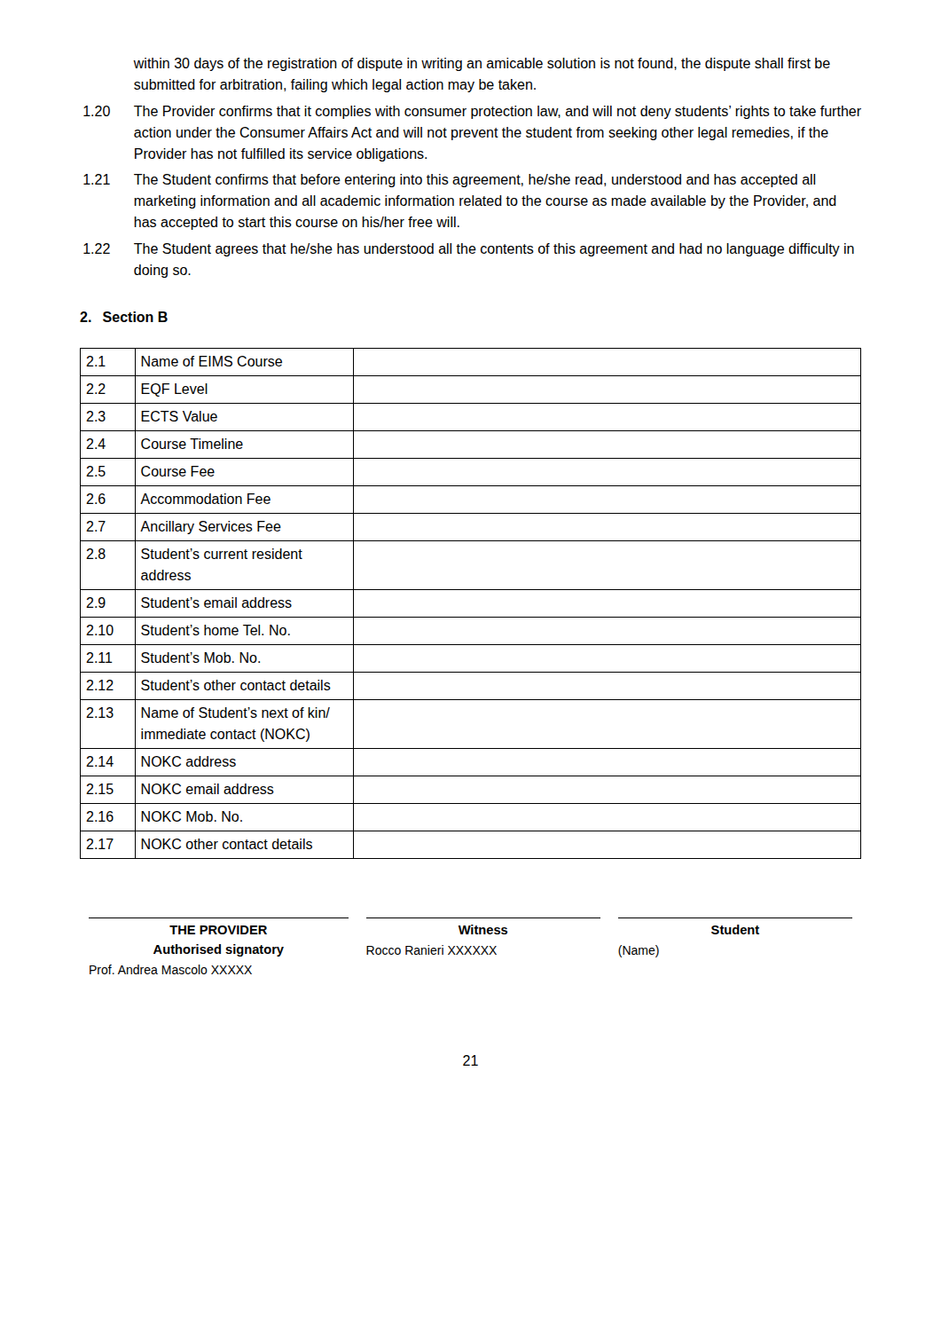within 30 days of the registration of dispute in writing an amicable solution is not found, the dispute shall first be submitted for arbitration, failing which legal action may be taken.
1.20 The Provider confirms that it complies with consumer protection law, and will not deny students’ rights to take further action under the Consumer Affairs Act and will not prevent the student from seeking other legal remedies, if the Provider has not fulfilled its service obligations.
1.21 The Student confirms that before entering into this agreement, he/she read, understood and has accepted all marketing information and all academic information related to the course as made available by the Provider, and has accepted to start this course on his/her free will.
1.22 The Student agrees that he/she has understood all the contents of this agreement and had no language difficulty in doing so.
2. Section B
| 2.1 | Name of EIMS Course | |
| 2.2 | EQF Level | |
| 2.3 | ECTS Value | |
| 2.4 | Course Timeline | |
| 2.5 | Course Fee | |
| 2.6 | Accommodation Fee | |
| 2.7 | Ancillary Services Fee | |
| 2.8 | Student’s current resident address | |
| 2.9 | Student’s email address | |
| 2.10 | Student’s home Tel. No. | |
| 2.11 | Student’s Mob. No. | |
| 2.12 | Student’s other contact details | |
| 2.13 | Name of Student’s next of kin/ immediate contact (NOKC) | |
| 2.14 | NOKC address | |
| 2.15 | NOKC email address | |
| 2.16 | NOKC Mob. No. | |
| 2.17 | NOKC other contact details | |
| THE PROVIDER Authorised signatory Prof. Andrea Mascolo XXXXX | Witness Rocco Ranieri XXXXXX | Student (Name) |
21